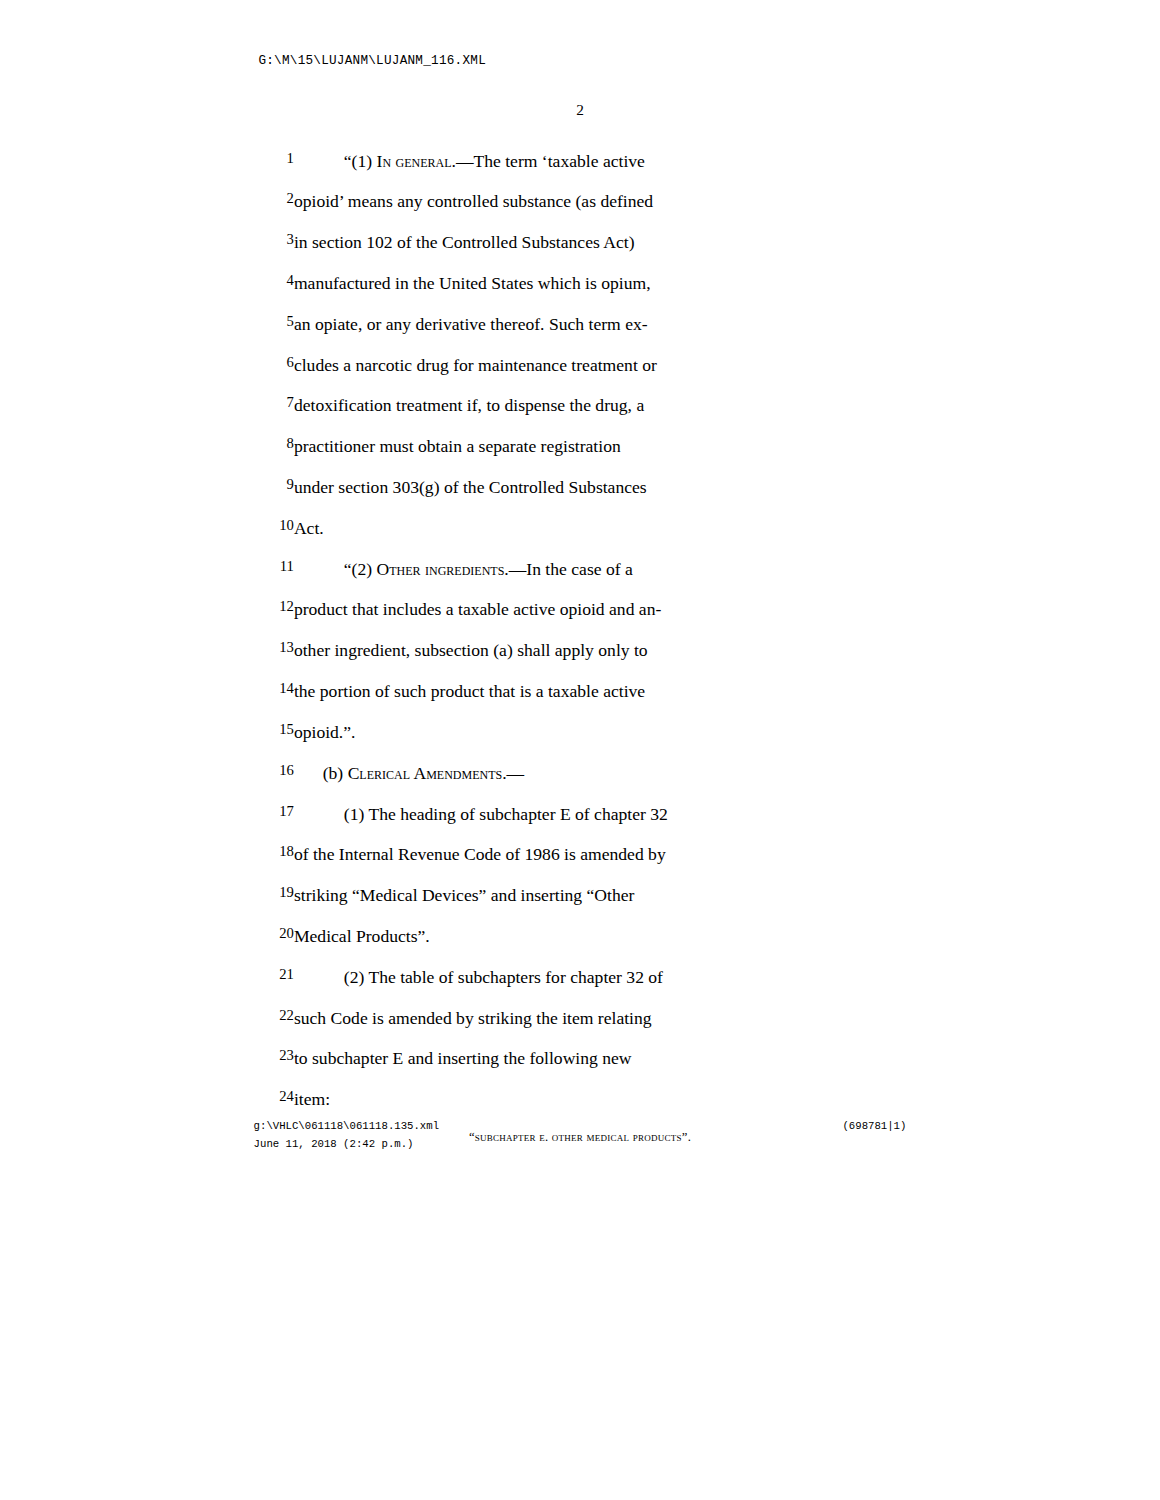G:\M\15\LUJANM\LUJANM_116.XML
2
| 1 | “(1) In general. —The term ‘taxable active |
| 2 | opioid’ means any controlled substance (as defined |
| 3 | in section 102 of the Controlled Substances Act) |
| 4 | manufactured in the United States which is opium, |
| 5 | an opiate, or any derivative thereof. Such term ex- |
| 6 | cludes a narcotic drug for maintenance treatment or |
| 7 | detoxification treatment if, to dispense the drug, a |
| 8 | practitioner must obtain a separate registration |
| 9 | under section 303(g) of the Controlled Substances |
| 10 | Act. |
| 11 | “(2) Other ingredients. —In the case of a |
| 12 | product that includes a taxable active opioid and an- |
| 13 | other ingredient, subsection (a) shall apply only to |
| 14 | the portion of such product that is a taxable active |
| 15 | opioid.”. |
| 16 | (b) Clerical Amendments. — |
| 17 | (1) The heading of subchapter E of chapter 32 |
| 18 | of the Internal Revenue Code of 1986 is amended by |
| 19 | striking “Medical Devices” and inserting “Other |
| 20 | Medical Products”. |
| 21 | (2) The table of subchapters for chapter 32 of |
| 22 | such Code is amended by striking the item relating |
| 23 | to subchapter E and inserting the following new |
| 24 | item: |
“subchapter e. other medical products”.
g:\VHLC\061118\061118.135.xml (698781|1)
June 11, 2018 (2:42 p.m.)